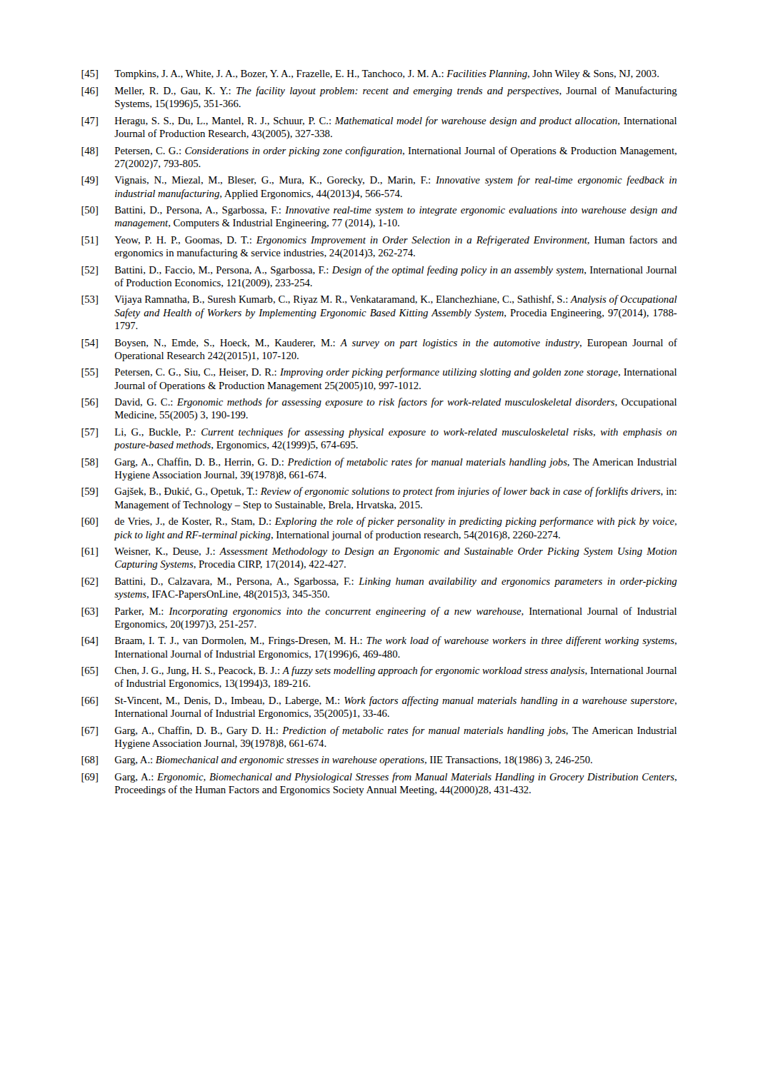[45] Tompkins, J. A., White, J. A., Bozer, Y. A., Frazelle, E. H., Tanchoco, J. M. A.: Facilities Planning, John Wiley & Sons, NJ, 2003.
[46] Meller, R. D., Gau, K. Y.: The facility layout problem: recent and emerging trends and perspectives, Journal of Manufacturing Systems, 15(1996)5, 351-366.
[47] Heragu, S. S., Du, L., Mantel, R. J., Schuur, P. C.: Mathematical model for warehouse design and product allocation, International Journal of Production Research, 43(2005), 327-338.
[48] Petersen, C. G.: Considerations in order picking zone configuration, International Journal of Operations & Production Management, 27(2002)7, 793-805.
[49] Vignais, N., Miezal, M., Bleser, G., Mura, K., Gorecky, D., Marin, F.: Innovative system for real-time ergonomic feedback in industrial manufacturing, Applied Ergonomics, 44(2013)4, 566-574.
[50] Battini, D., Persona, A., Sgarbossa, F.: Innovative real-time system to integrate ergonomic evaluations into warehouse design and management, Computers & Industrial Engineering, 77 (2014), 1-10.
[51] Yeow, P. H. P., Goomas, D. T.: Ergonomics Improvement in Order Selection in a Refrigerated Environment, Human factors and ergonomics in manufacturing & service industries, 24(2014)3, 262-274.
[52] Battini, D., Faccio, M., Persona, A., Sgarbossa, F.: Design of the optimal feeding policy in an assembly system, International Journal of Production Economics, 121(2009), 233-254.
[53] Vijaya Ramnatha, B., Suresh Kumarb, C., Riyaz M. R., Venkataramand, K., Elanchezhiane, C., Sathishf, S.: Analysis of Occupational Safety and Health of Workers by Implementing Ergonomic Based Kitting Assembly System, Procedia Engineering, 97(2014), 1788-1797.
[54] Boysen, N., Emde, S., Hoeck, M., Kauderer, M.: A survey on part logistics in the automotive industry, European Journal of Operational Research 242(2015)1, 107-120.
[55] Petersen, C. G., Siu, C., Heiser, D. R.: Improving order picking performance utilizing slotting and golden zone storage, International Journal of Operations & Production Management 25(2005)10, 997-1012.
[56] David, G. C.: Ergonomic methods for assessing exposure to risk factors for work-related musculoskeletal disorders, Occupational Medicine, 55(2005) 3, 190-199.
[57] Li, G., Buckle, P.: Current techniques for assessing physical exposure to work-related musculoskeletal risks, with emphasis on posture-based methods, Ergonomics, 42(1999)5, 674-695.
[58] Garg, A., Chaffin, D. B., Herrin, G. D.: Prediction of metabolic rates for manual materials handling jobs, The American Industrial Hygiene Association Journal, 39(1978)8, 661-674.
[59] Gajšek, B., Đukić, G., Opetuk, T.: Review of ergonomic solutions to protect from injuries of lower back in case of forklifts drivers, in: Management of Technology – Step to Sustainable, Brela, Hrvatska, 2015.
[60] de Vries, J., de Koster, R., Stam, D.: Exploring the role of picker personality in predicting picking performance with pick by voice, pick to light and RF-terminal picking, International journal of production research, 54(2016)8, 2260-2274.
[61] Weisner, K., Deuse, J.: Assessment Methodology to Design an Ergonomic and Sustainable Order Picking System Using Motion Capturing Systems, Procedia CIRP, 17(2014), 422-427.
[62] Battini, D., Calzavara, M., Persona, A., Sgarbossa, F.: Linking human availability and ergonomics parameters in order-picking systems, IFAC-PapersOnLine, 48(2015)3, 345-350.
[63] Parker, M.: Incorporating ergonomics into the concurrent engineering of a new warehouse, International Journal of Industrial Ergonomics, 20(1997)3, 251-257.
[64] Braam, I. T. J., van Dormolen, M., Frings-Dresen, M. H.: The work load of warehouse workers in three different working systems, International Journal of Industrial Ergonomics, 17(1996)6, 469-480.
[65] Chen, J. G., Jung, H. S., Peacock, B. J.: A fuzzy sets modelling approach for ergonomic workload stress analysis, International Journal of Industrial Ergonomics, 13(1994)3, 189-216.
[66] St-Vincent, M., Denis, D., Imbeau, D., Laberge, M.: Work factors affecting manual materials handling in a warehouse superstore, International Journal of Industrial Ergonomics, 35(2005)1, 33-46.
[67] Garg, A., Chaffin, D. B., Gary D. H.: Prediction of metabolic rates for manual materials handling jobs, The American Industrial Hygiene Association Journal, 39(1978)8, 661-674.
[68] Garg, A.: Biomechanical and ergonomic stresses in warehouse operations, IIE Transactions, 18(1986) 3, 246-250.
[69] Garg, A.: Ergonomic, Biomechanical and Physiological Stresses from Manual Materials Handling in Grocery Distribution Centers, Proceedings of the Human Factors and Ergonomics Society Annual Meeting, 44(2000)28, 431-432.